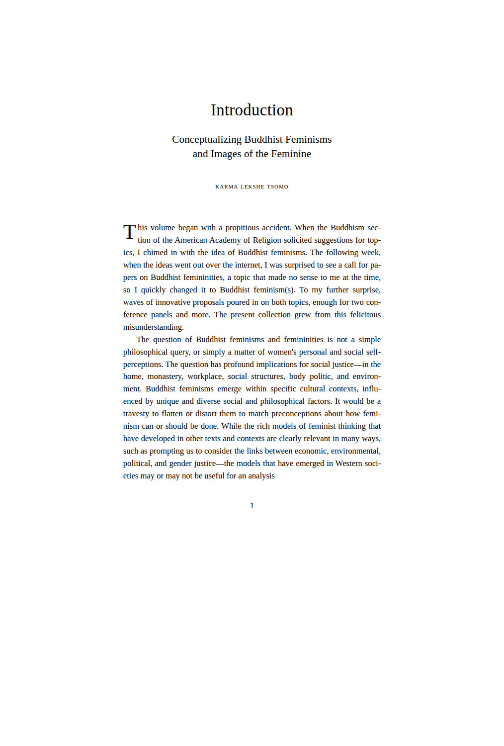Introduction
Conceptualizing Buddhist Feminisms
and Images of the Feminine
Karma Lekshe Tsomo
This volume began with a propitious accident. When the Buddhism section of the American Academy of Religion solicited suggestions for topics, I chimed in with the idea of Buddhist feminisms. The following week, when the ideas went out over the internet, I was surprised to see a call for papers on Buddhist femininities, a topic that made no sense to me at the time, so I quickly changed it to Buddhist feminism(s). To my further surprise, waves of innovative proposals poured in on both topics, enough for two conference panels and more. The present collection grew from this felicitous misunderstanding.
The question of Buddhist feminisms and femininities is not a simple philosophical query, or simply a matter of women's personal and social self-perceptions. The question has profound implications for social justice—in the home, monastery, workplace, social structures, body politic, and environment. Buddhist feminisms emerge within specific cultural contexts, influenced by unique and diverse social and philosophical factors. It would be a travesty to flatten or distort them to match preconceptions about how feminism can or should be done. While the rich models of feminist thinking that have developed in other texts and contexts are clearly relevant in many ways, such as prompting us to consider the links between economic, environmental, political, and gender justice—the models that have emerged in Western societies may or may not be useful for an analysis
1